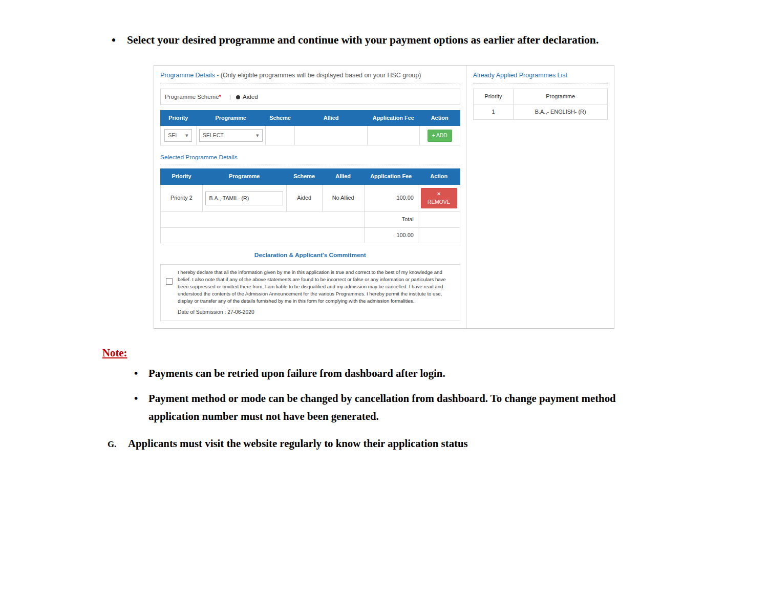Select your desired programme and continue with your payment options as earlier after declaration.
Programme Details - (Only eligible programmes will be displayed based on your HSC group)
Programme Scheme* | Aided
| Priority | Programme | Scheme | Allied | Application Fee | Action |
| --- | --- | --- | --- | --- | --- |
| SEl ▾ | SELECT ▾ | | | | + ADD |
Selected Programme Details
| Priority | Programme | Scheme | Allied | Application Fee | Action |
| --- | --- | --- | --- | --- | --- |
| Priority 2 | B.A.,-TAMIL- (R) | Aided | No Allied | 100.00 | ✕ REMOVE |
| | Total | |
| | 100.00 | |
Declaration & Applicant's Commitment
I hereby declare that all the information given by me in this application is true and correct to the best of my knowledge and belief. I also note that if any of the above statements are found to be incorrect or false or any information or particulars have been suppressed or omitted there from, I am liable to be disqualified and my admission may be cancelled. I have read and understood the contents of the Admission Announcement for the various Programmes. I hereby permit the institute to use, display or transfer any of the details furnished by me in this form for complying with the admission formalities.
Date of Submission : 27-06-2020
Already Applied Programmes List
| Priority | Programme |
| --- | --- |
| 1 | B.A.,- ENGLISH- (R) |
Note:
Payments can be retried upon failure from dashboard after login.
Payment method or mode can be changed by cancellation from dashboard. To change payment method application number must not have been generated.
G. Applicants must visit the website regularly to know their application status